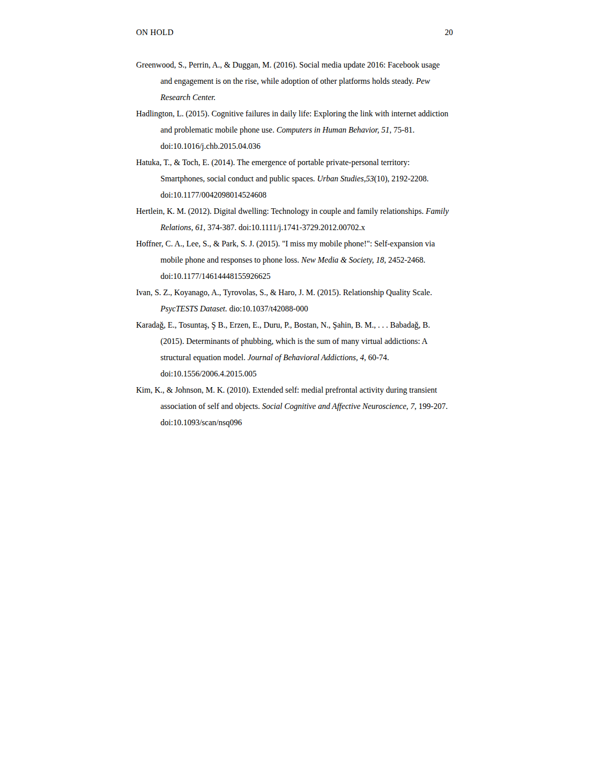On Hold 20
Greenwood, S., Perrin, A., & Duggan, M. (2016). Social media update 2016: Facebook usage and engagement is on the rise, while adoption of other platforms holds steady. Pew Research Center.
Hadlington, L. (2015). Cognitive failures in daily life: Exploring the link with internet addiction and problematic mobile phone use. Computers in Human Behavior, 51, 75-81. doi:10.1016/j.chb.2015.04.036
Hatuka, T., & Toch, E. (2014). The emergence of portable private-personal territory: Smartphones, social conduct and public spaces. Urban Studies,53(10), 2192-2208. doi:10.1177/0042098014524608
Hertlein, K. M. (2012). Digital dwelling: Technology in couple and family relationships. Family Relations, 61, 374-387. doi:10.1111/j.1741-3729.2012.00702.x
Hoffner, C. A., Lee, S., & Park, S. J. (2015). "I miss my mobile phone!": Self-expansion via mobile phone and responses to phone loss. New Media & Society, 18, 2452-2468. doi:10.1177/14614448155926625
Ivan, S. Z., Koyanago, A., Tyrovolas, S., & Haro, J. M. (2015). Relationship Quality Scale. PsycTESTS Dataset. dio:10.1037/t42088-000
Karadağ, E., Tosuntaş, Ş B., Erzen, E., Duru, P., Bostan, N., Şahin, B. M., . . . Babadağ, B. (2015). Determinants of phubbing, which is the sum of many virtual addictions: A structural equation model. Journal of Behavioral Addictions, 4, 60-74. doi:10.1556/2006.4.2015.005
Kim, K., & Johnson, M. K. (2010). Extended self: medial prefrontal activity during transient association of self and objects. Social Cognitive and Affective Neuroscience, 7, 199-207. doi:10.1093/scan/nsq096